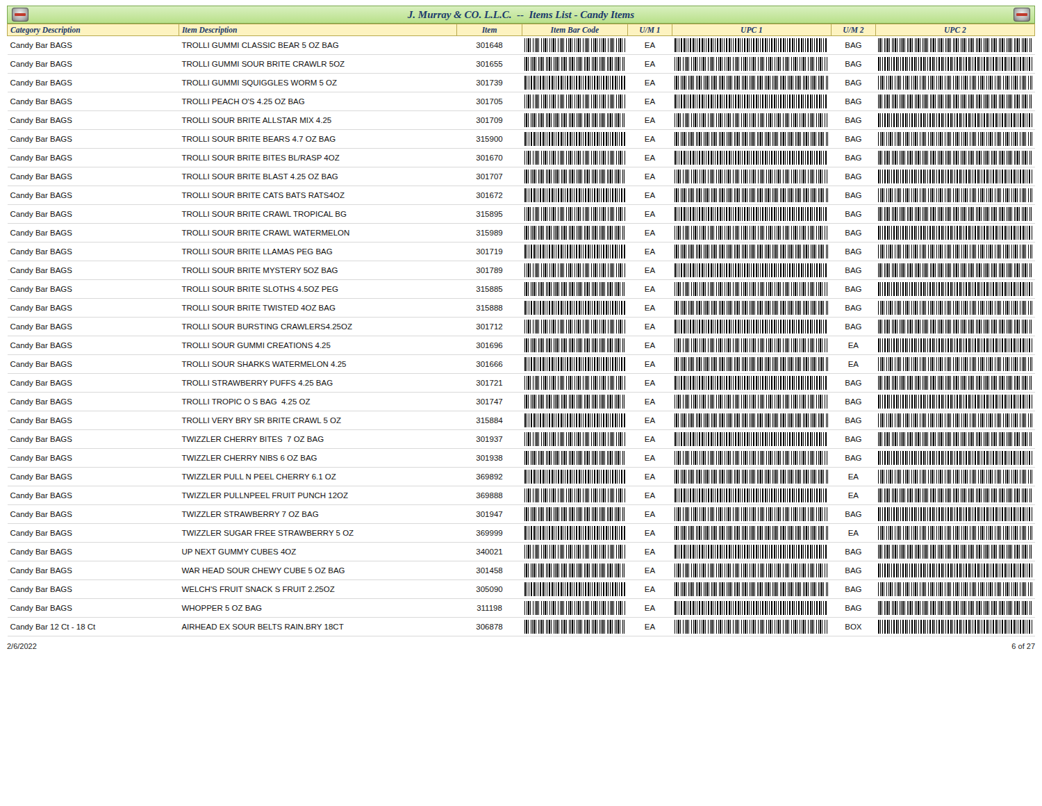J. Murray & CO. L.L.C. -- Items List - Candy Items
| Category Description | Item Description | Item | Item Bar Code | U/M 1 | UPC 1 | U/M 2 | UPC 2 |
| --- | --- | --- | --- | --- | --- | --- | --- |
| Candy Bar BAGS | TROLLI GUMMI CLASSIC BEAR 5 OZ BAG | 301648 | | EA | | BAG | |
| Candy Bar BAGS | TROLLI GUMMI SOUR BRITE CRAWLR 5OZ | 301655 | | EA | | BAG | |
| Candy Bar BAGS | TROLLI GUMMI SQUIGGLES WORM 5 OZ | 301739 | | EA | | BAG | |
| Candy Bar BAGS | TROLLI PEACH O'S 4.25 OZ BAG | 301705 | | EA | | BAG | |
| Candy Bar BAGS | TROLLI SOUR BRITE ALLSTAR MIX 4.25 | 301709 | | EA | | BAG | |
| Candy Bar BAGS | TROLLI SOUR BRITE BEARS 4.7 OZ BAG | 315900 | | EA | | BAG | |
| Candy Bar BAGS | TROLLI SOUR BRITE BITES BL/RASP 4OZ | 301670 | | EA | | BAG | |
| Candy Bar BAGS | TROLLI SOUR BRITE BLAST 4.25 OZ BAG | 301707 | | EA | | BAG | |
| Candy Bar BAGS | TROLLI SOUR BRITE CATS BATS RATS4OZ | 301672 | | EA | | BAG | |
| Candy Bar BAGS | TROLLI SOUR BRITE CRAWL TROPICAL BG | 315895 | | EA | | BAG | |
| Candy Bar BAGS | TROLLI SOUR BRITE CRAWL WATERMELON | 315989 | | EA | | BAG | |
| Candy Bar BAGS | TROLLI SOUR BRITE LLAMAS PEG BAG | 301719 | | EA | | BAG | |
| Candy Bar BAGS | TROLLI SOUR BRITE MYSTERY 5OZ BAG | 301789 | | EA | | BAG | |
| Candy Bar BAGS | TROLLI SOUR BRITE SLOTHS 4.5OZ PEG | 315885 | | EA | | BAG | |
| Candy Bar BAGS | TROLLI SOUR BRITE TWISTED 4OZ BAG | 315888 | | EA | | BAG | |
| Candy Bar BAGS | TROLLI SOUR BURSTING CRAWLERS4.25OZ | 301712 | | EA | | BAG | |
| Candy Bar BAGS | TROLLI SOUR GUMMI CREATIONS 4.25 | 301696 | | EA | | EA | |
| Candy Bar BAGS | TROLLI SOUR SHARKS WATERMELON 4.25 | 301666 | | EA | | EA | |
| Candy Bar BAGS | TROLLI STRAWBERRY PUFFS 4.25 BAG | 301721 | | EA | | BAG | |
| Candy Bar BAGS | TROLLI TROPIC O S BAG 4.25 OZ | 301747 | | EA | | BAG | |
| Candy Bar BAGS | TROLLI VERY BRY SR BRITE CRAWL 5 OZ | 315884 | | EA | | BAG | |
| Candy Bar BAGS | TWIZZLER CHERRY BITES 7 OZ BAG | 301937 | | EA | | BAG | |
| Candy Bar BAGS | TWIZZLER CHERRY NIBS 6 OZ BAG | 301938 | | EA | | BAG | |
| Candy Bar BAGS | TWIZZLER PULL N PEEL CHERRY 6.1 OZ | 369892 | | EA | | EA | |
| Candy Bar BAGS | TWIZZLER PULLNPEEL FRUIT PUNCH 12OZ | 369888 | | EA | | EA | |
| Candy Bar BAGS | TWIZZLER STRAWBERRY 7 OZ BAG | 301947 | | EA | | BAG | |
| Candy Bar BAGS | TWIZZLER SUGAR FREE STRAWBERRY 5 OZ | 369999 | | EA | | EA | |
| Candy Bar BAGS | UP NEXT GUMMY CUBES 4OZ | 340021 | | EA | | BAG | |
| Candy Bar BAGS | WAR HEAD SOUR CHEWY CUBE 5 OZ BAG | 301458 | | EA | | BAG | |
| Candy Bar BAGS | WELCH'S FRUIT SNACK S FRUIT 2.25OZ | 305090 | | EA | | BAG | |
| Candy Bar BAGS | WHOPPER 5 OZ BAG | 311198 | | EA | | BAG | |
| Candy Bar 12 Ct - 18 Ct | AIRHEAD EX SOUR BELTS RAIN.BRY 18CT | 306878 | | EA | | BOX | |
2/6/2022
6 of 27